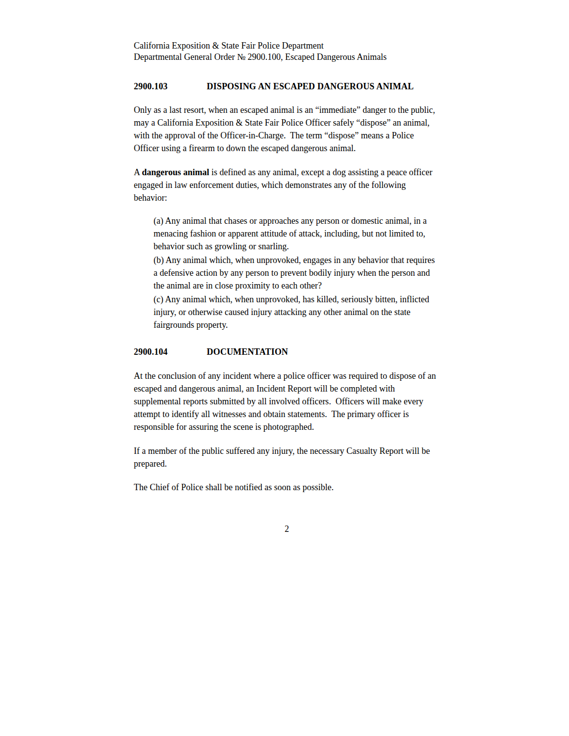California Exposition & State Fair Police Department
Departmental General Order № 2900.100, Escaped Dangerous Animals
2900.103 DISPOSING AN ESCAPED DANGEROUS ANIMAL
Only as a last resort, when an escaped animal is an “immediate” danger to the public, may a California Exposition & State Fair Police Officer safely “dispose” an animal, with the approval of the Officer-in-Charge. The term “dispose” means a Police Officer using a firearm to down the escaped dangerous animal.
A dangerous animal is defined as any animal, except a dog assisting a peace officer engaged in law enforcement duties, which demonstrates any of the following behavior:
(a) Any animal that chases or approaches any person or domestic animal, in a menacing fashion or apparent attitude of attack, including, but not limited to, behavior such as growling or snarling.
(b) Any animal which, when unprovoked, engages in any behavior that requires a defensive action by any person to prevent bodily injury when the person and the animal are in close proximity to each other?
(c) Any animal which, when unprovoked, has killed, seriously bitten, inflicted injury, or otherwise caused injury attacking any other animal on the state fairgrounds property.
2900.104 DOCUMENTATION
At the conclusion of any incident where a police officer was required to dispose of an escaped and dangerous animal, an Incident Report will be completed with supplemental reports submitted by all involved officers. Officers will make every attempt to identify all witnesses and obtain statements. The primary officer is responsible for assuring the scene is photographed.
If a member of the public suffered any injury, the necessary Casualty Report will be prepared.
The Chief of Police shall be notified as soon as possible.
2